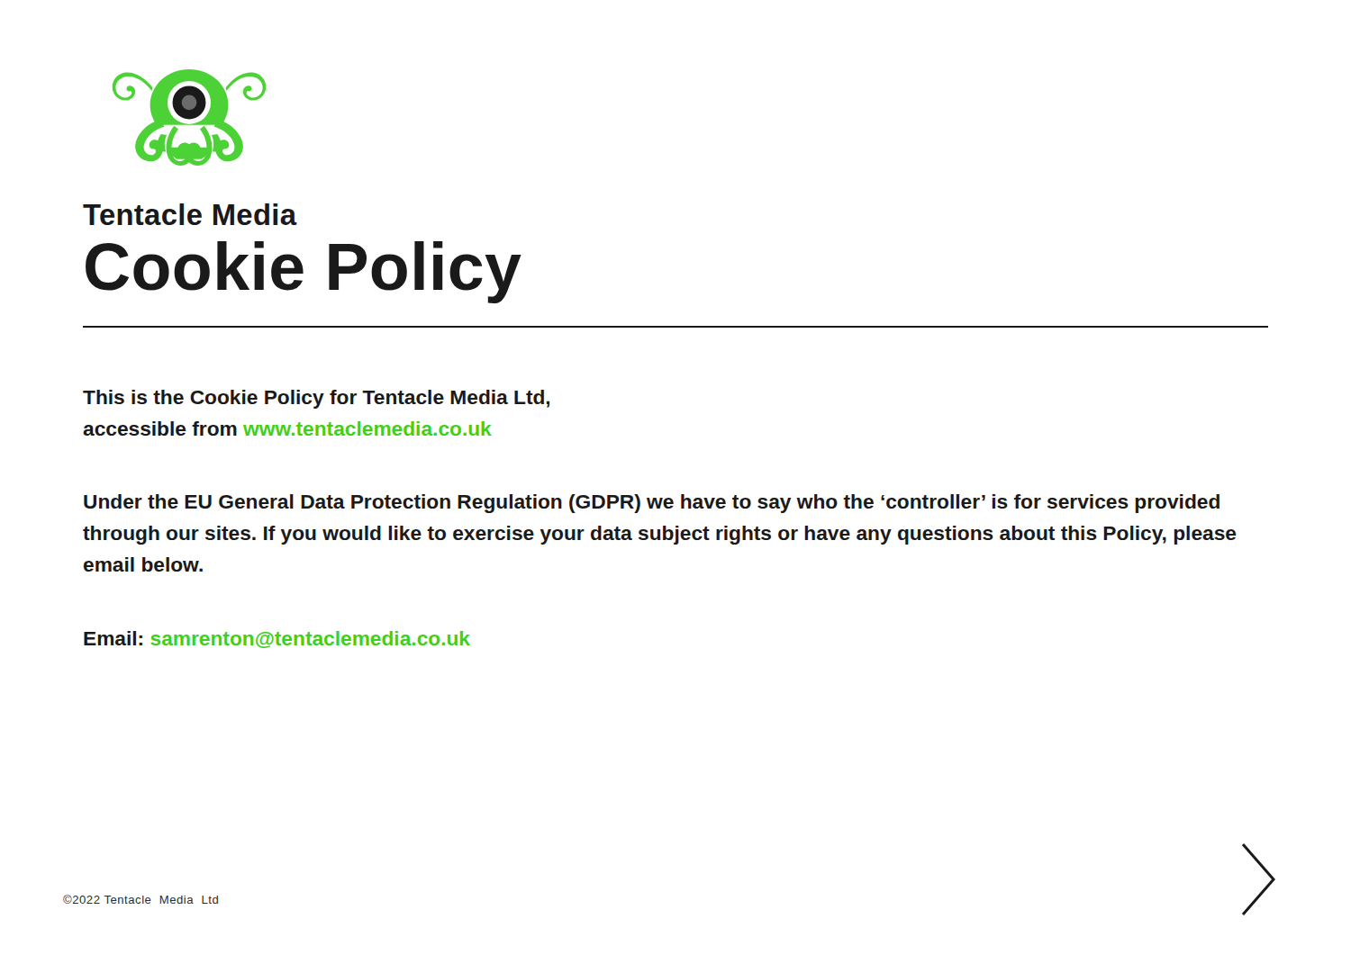Tentacle Media
Cookie Policy
This is the Cookie Policy for Tentacle Media Ltd,
accessible from www.tentaclemedia.co.uk
Under the EU General Data Protection Regulation (GDPR) we have to say who the ‘controller’ is for services provided through our sites. If you would like to exercise your data subject rights or have any questions about this Policy, please email below.
Email: samrenton@tentaclemedia.co.uk
©2022 Tentacle Media Ltd